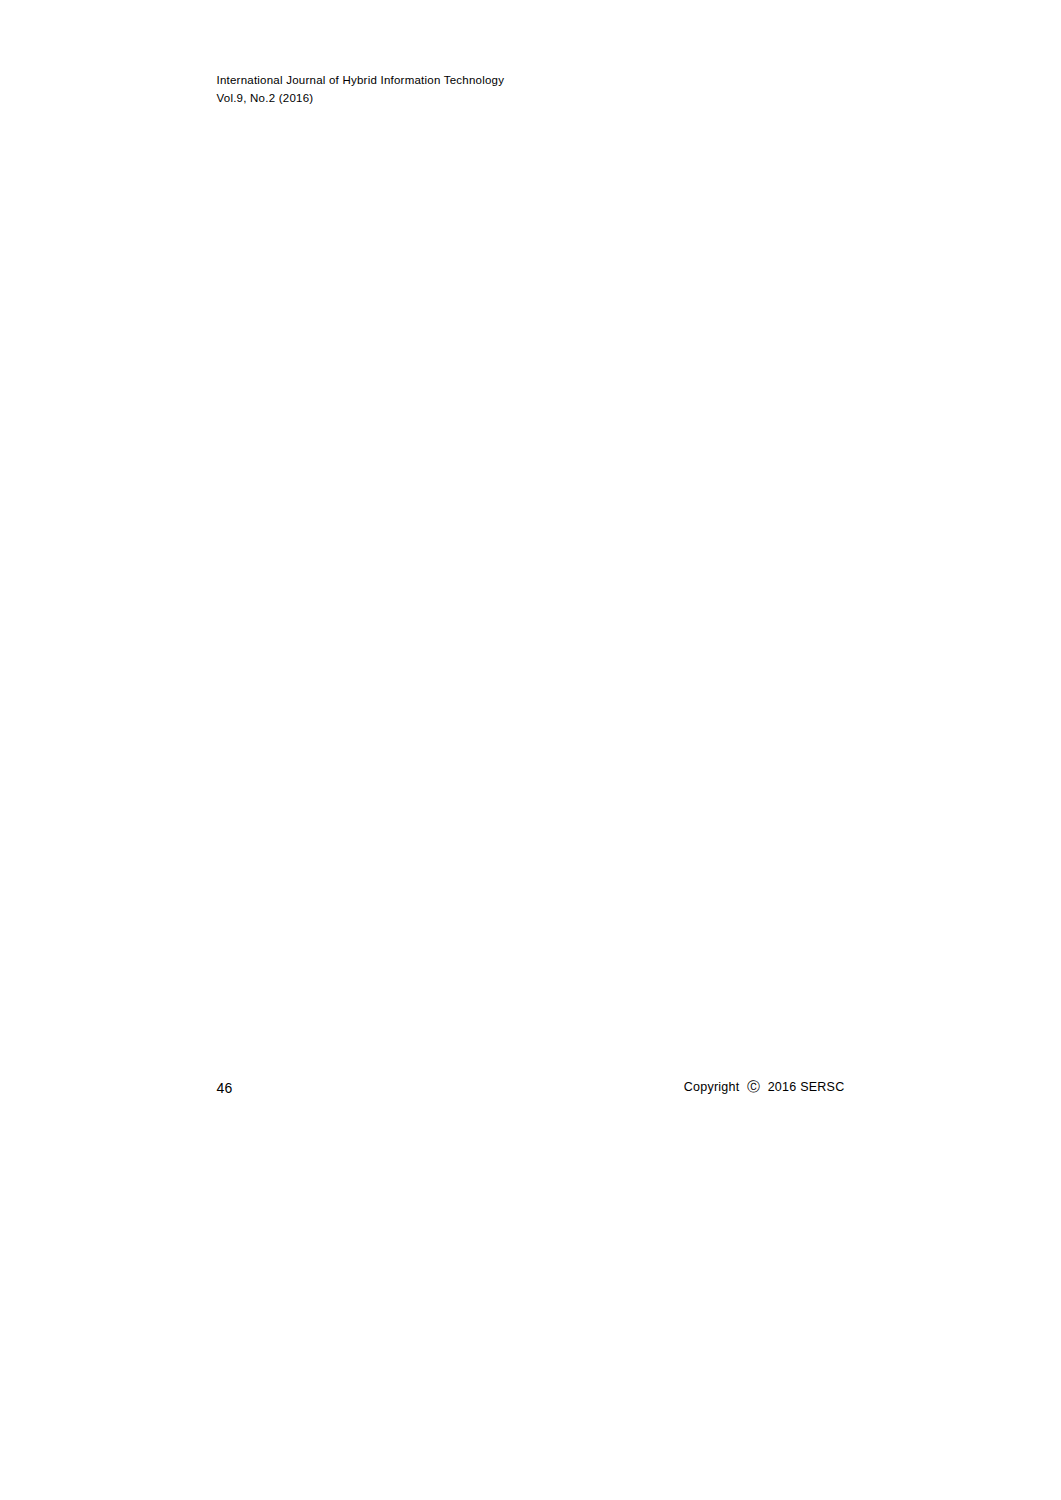International Journal of Hybrid Information Technology Vol.9, No.2 (2016)
46
Copyright Ⓒ 2016 SERSC